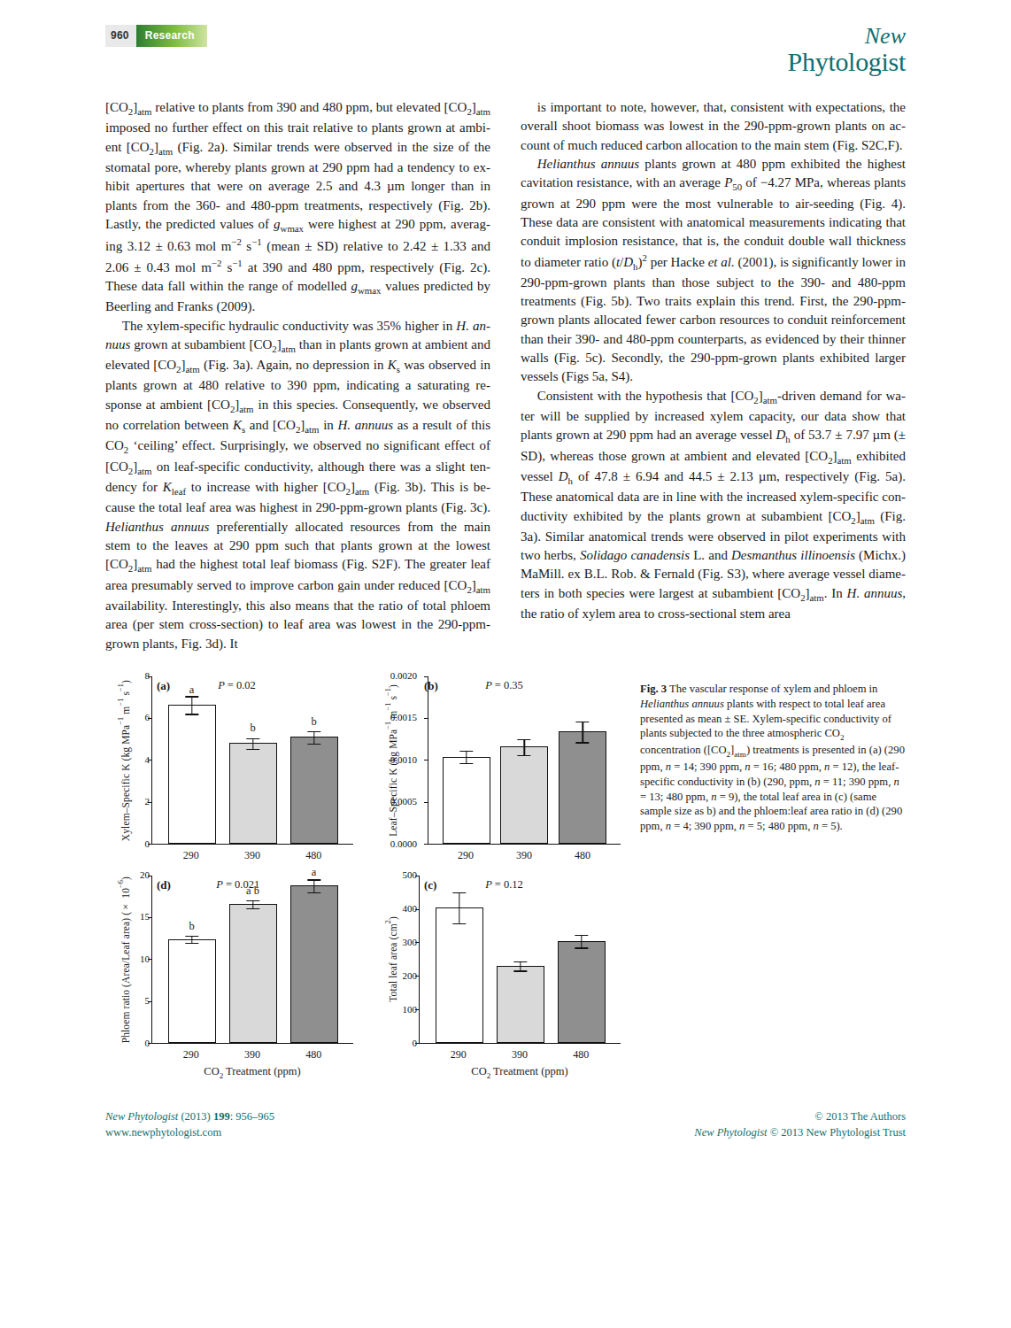960
Research
New Phytologist
[CO2]atm relative to plants from 390 and 480 ppm, but elevated [CO2]atm imposed no further effect on this trait relative to plants grown at ambient [CO2]atm (Fig. 2a). Similar trends were observed in the size of the stomatal pore, whereby plants grown at 290 ppm had a tendency to exhibit apertures that were on average 2.5 and 4.3 µm longer than in plants from the 360- and 480-ppm treatments, respectively (Fig. 2b). Lastly, the predicted values of gwmax were highest at 290 ppm, averaging 3.12 ± 0.63 mol m−2 s−1 (mean ± SD) relative to 2.42 ± 1.33 and 2.06 ± 0.43 mol m−2 s−1 at 390 and 480 ppm, respectively (Fig. 2c). These data fall within the range of modelled gwmax values predicted by Beerling and Franks (2009).
The xylem-specific hydraulic conductivity was 35% higher in H. annuus grown at subambient [CO2]atm than in plants grown at ambient and elevated [CO2]atm (Fig. 3a). Again, no depression in Ks was observed in plants grown at 480 relative to 390 ppm, indicating a saturating response at ambient [CO2]atm in this species. Consequently, we observed no correlation between Ks and [CO2]atm in H. annuus as a result of this CO2 ‘ceiling’ effect. Surprisingly, we observed no significant effect of [CO2]atm on leaf-specific conductivity, although there was a slight tendency for Kleaf to increase with higher [CO2]atm (Fig. 3b). This is because the total leaf area was highest in 290-ppm-grown plants (Fig. 3c). Helianthus annuus preferentially allocated resources from the main stem to the leaves at 290 ppm such that plants grown at the lowest [CO2]atm had the highest total leaf biomass (Fig. S2F). The greater leaf area presumably served to improve carbon gain under reduced [CO2]atm availability. Interestingly, this also means that the ratio of total phloem area (per stem cross-section) to leaf area was lowest in the 290-ppm-grown plants, Fig. 3d). It
is important to note, however, that, consistent with expectations, the overall shoot biomass was lowest in the 290-ppm-grown plants on account of much reduced carbon allocation to the main stem (Fig. S2C,F).
Helianthus annuus plants grown at 480 ppm exhibited the highest cavitation resistance, with an average P50 of −4.27 MPa, whereas plants grown at 290 ppm were the most vulnerable to air-seeding (Fig. 4). These data are consistent with anatomical measurements indicating that conduit implosion resistance, that is, the conduit double wall thickness to diameter ratio (t/Dh)2 per Hacke et al. (2001), is significantly lower in 290-ppm-grown plants than those subject to the 390- and 480-ppm treatments (Fig. 5b). Two traits explain this trend. First, the 290-ppm-grown plants allocated fewer carbon resources to conduit reinforcement than their 390- and 480-ppm counterparts, as evidenced by their thinner walls (Fig. 5c). Secondly, the 290-ppm-grown plants exhibited larger vessels (Figs 5a, S4).
Consistent with the hypothesis that [CO2]atm-driven demand for water will be supplied by increased xylem capacity, our data show that plants grown at 290 ppm had an average vessel Dh of 53.7 ± 7.97 µm (± SD), whereas those grown at ambient and elevated [CO2]atm exhibited vessel Dh of 47.8 ± 6.94 and 44.5 ± 2.13 µm, respectively (Fig. 5a). These anatomical data are in line with the increased xylem-specific conductivity exhibited by the plants grown at subambient [CO2]atm (Fig. 3a). Similar anatomical trends were observed in pilot experiments with two herbs, Solidago canadensis L. and Desmanthus illinoensis (Michx.) MaMill. ex B.L. Rob. & Fernald (Fig. S3), where average vessel diameters in both species were largest at subambient [CO2]atm. In H. annuus, the ratio of xylem area to cross-sectional stem area
(a)
P = 0.02
Xylem–Specific K (kg MPa−1 m−1 s−1)
8
6
4
2
0
a
b
b
290390480
(b)
P = 0.35
Leaf–Specific K (kg MPa−1 m−1 s−1)
0.0020
0.0015
0.0010
0.0005
0.0000
290390480
(d)
P = 0.021
Phloem ratio (Area/Leaf area) (× 10−6)
20
15
10
5
0
b
a b
a
290390480
CO2 Treatment (ppm)
(c)
P = 0.12
Total leaf area (cm2)
500
400
300
200
100
0
290390480
CO2 Treatment (ppm)
Fig. 3 The vascular response of xylem and phloem in Helianthus annuus plants with respect to total leaf area presented as mean ± SE. Xylem-specific conductivity of plants subjected to the three atmospheric CO2 concentration ([CO2]atm) treatments is presented in (a) (290 ppm, n = 14; 390 ppm, n = 16; 480 ppm, n = 12), the leaf-specific conductivity in (b) (290, ppm, n = 11; 390 ppm, n = 13; 480 ppm, n = 9), the total leaf area in (c) (same sample size as b) and the phloem:leaf area ratio in (d) (290 ppm, n = 4; 390 ppm, n = 5; 480 ppm, n = 5).
New Phytologist (2013) 199: 956–965
www.newphytologist.com
© 2013 The Authors
New Phytologist © 2013 New Phytologist Trust